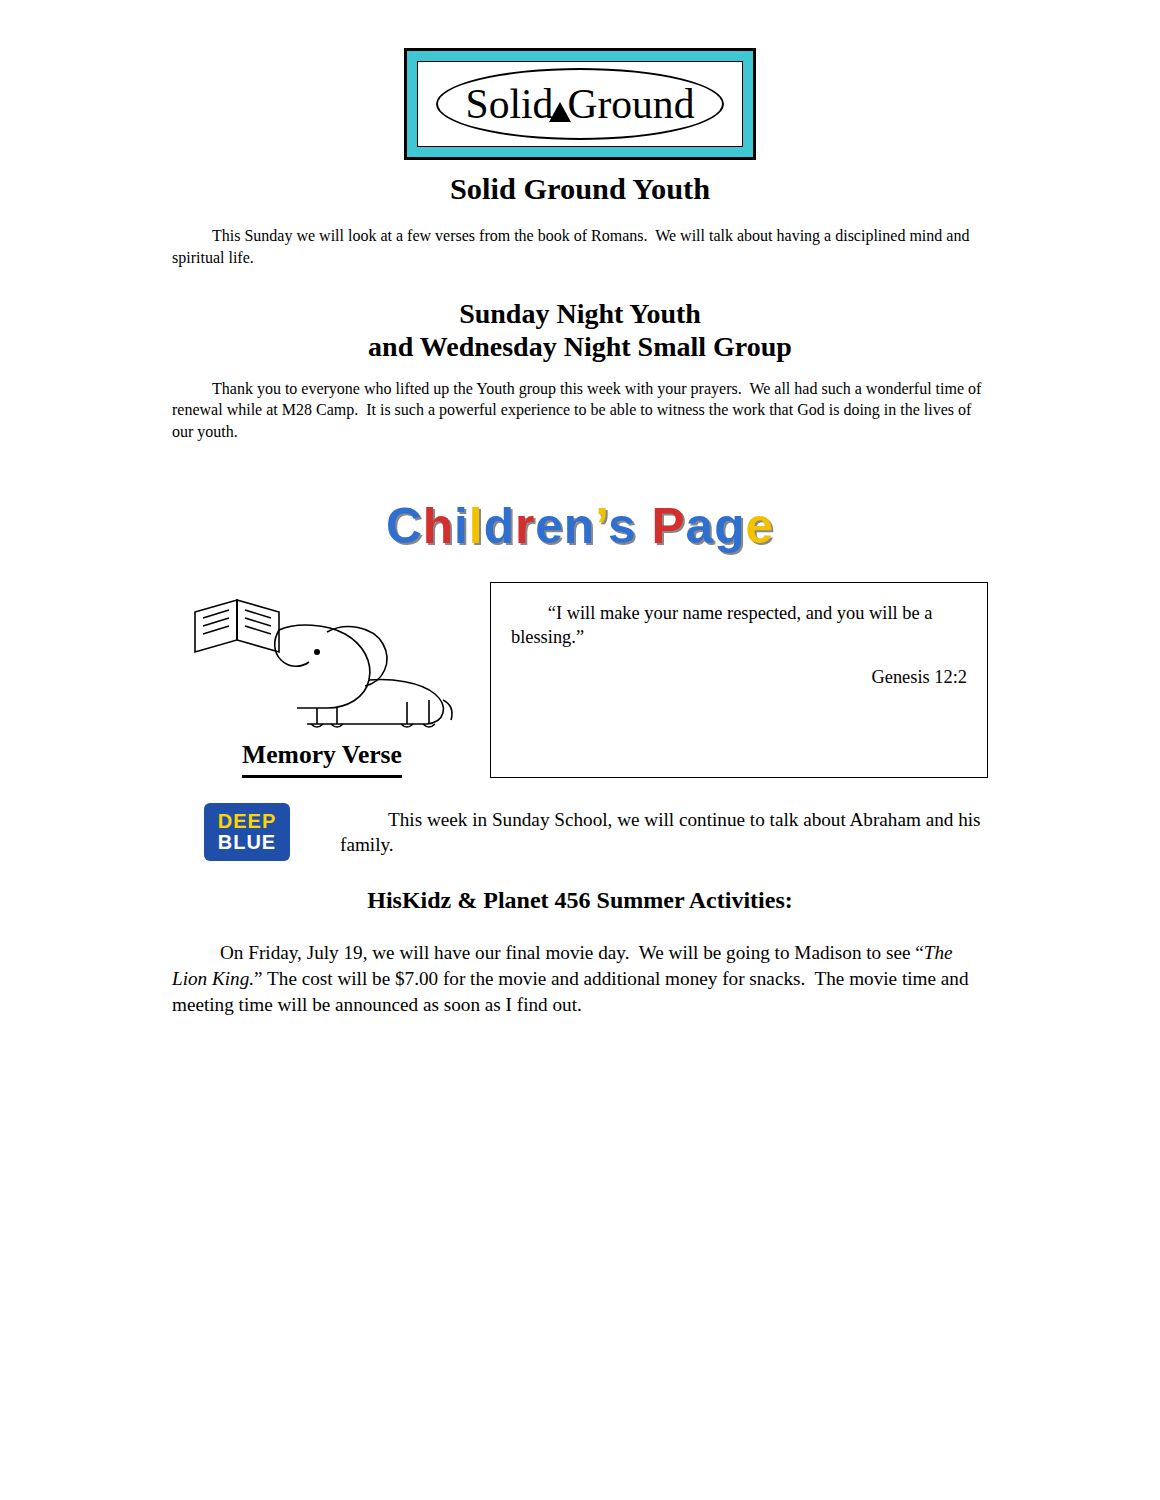Solid Ground
Solid Ground Youth
This Sunday we will look at a few verses from the book of Romans. We will talk about having a disciplined mind and spiritual life.
Sunday Night Youth
and Wednesday Night Small Group
Thank you to everyone who lifted up the Youth group this week with your prayers. We all had such a wonderful time of renewal while at M28 Camp. It is such a powerful experience to be able to witness the work that God is doing in the lives of our youth.
Children’s Page
Memory Verse
“I will make your name respected, and you will be a blessing.”
Genesis 12:2
DEEP BLUE
This week in Sunday School, we will continue to talk about Abraham and his family.
HisKidz & Planet 456 Summer Activities:
On Friday, July 19, we will have our final movie day. We will be going to Madison to see “The Lion King.” The cost will be $7.00 for the movie and additional money for snacks. The movie time and meeting time will be announced as soon as I find out.